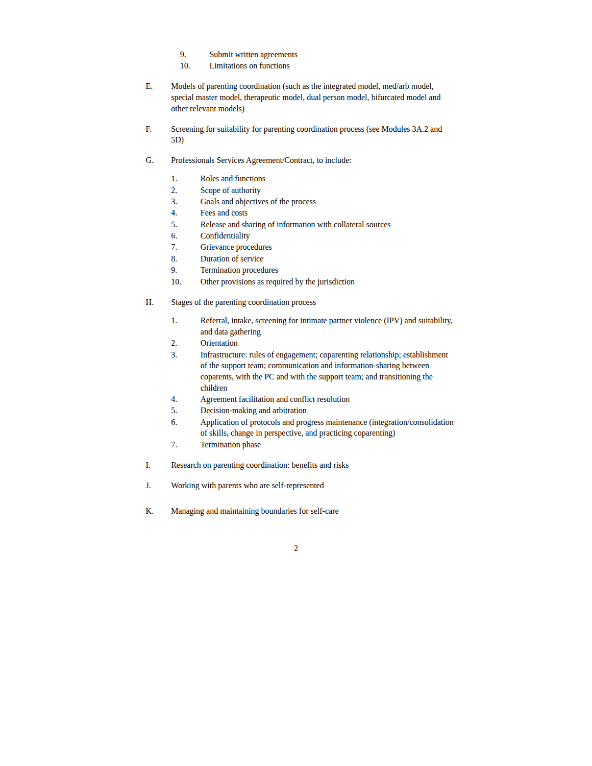9. Submit written agreements
10. Limitations on functions
E.
Models of parenting coordination (such as the integrated model, med/arb model, special master model, therapeutic model, dual person model, bifurcated model and other relevant models)
F.
Screening for suitability for parenting coordination process (see Modules 3A.2 and 5D)
G.
Professionals Services Agreement/Contract, to include:
1. Roles and functions
2. Scope of authority
3. Goals and objectives of the process
4. Fees and costs
5. Release and sharing of information with collateral sources
6. Confidentiality
7. Grievance procedures
8. Duration of service
9. Termination procedures
10. Other provisions as required by the jurisdiction
H.
Stages of the parenting coordination process
1. Referral, intake, screening for intimate partner violence (IPV) and suitability, and data gathering
2. Orientation
3. Infrastructure: rules of engagement; coparenting relationship; establishment of the support team; communication and information-sharing between coparents, with the PC and with the support team; and transitioning the children
4. Agreement facilitation and conflict resolution
5. Decision-making and arbitration
6. Application of protocols and progress maintenance (integration/consolidation of skills, change in perspective, and practicing coparenting)
7. Termination phase
I.
Research on parenting coordination: benefits and risks
J.
Working with parents who are self-represented
K.
Managing and maintaining boundaries for self-care
2